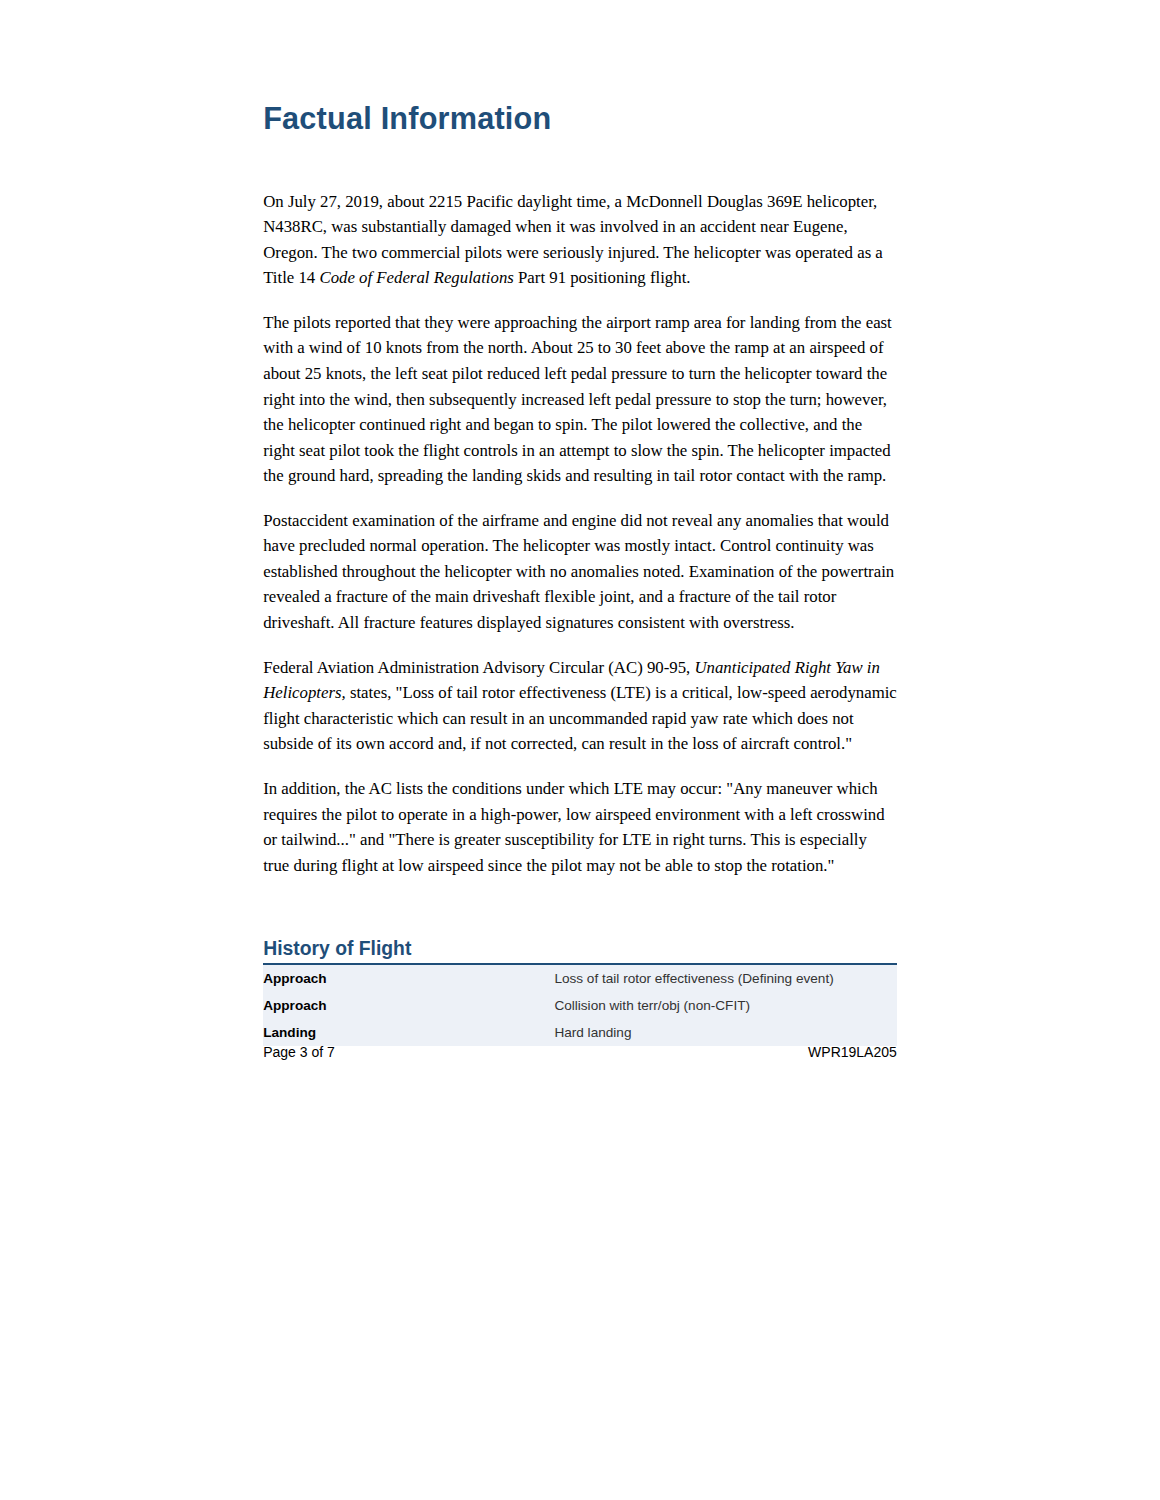Factual Information
On July 27, 2019, about 2215 Pacific daylight time, a McDonnell Douglas 369E helicopter, N438RC, was substantially damaged when it was involved in an accident near Eugene, Oregon. The two commercial pilots were seriously injured. The helicopter was operated as a Title 14 Code of Federal Regulations Part 91 positioning flight.
The pilots reported that they were approaching the airport ramp area for landing from the east with a wind of 10 knots from the north. About 25 to 30 feet above the ramp at an airspeed of about 25 knots, the left seat pilot reduced left pedal pressure to turn the helicopter toward the right into the wind, then subsequently increased left pedal pressure to stop the turn; however, the helicopter continued right and began to spin. The pilot lowered the collective, and the right seat pilot took the flight controls in an attempt to slow the spin. The helicopter impacted the ground hard, spreading the landing skids and resulting in tail rotor contact with the ramp.
Postaccident examination of the airframe and engine did not reveal any anomalies that would have precluded normal operation. The helicopter was mostly intact. Control continuity was established throughout the helicopter with no anomalies noted. Examination of the powertrain revealed a fracture of the main driveshaft flexible joint, and a fracture of the tail rotor driveshaft. All fracture features displayed signatures consistent with overstress.
Federal Aviation Administration Advisory Circular (AC) 90-95, Unanticipated Right Yaw in Helicopters, states, "Loss of tail rotor effectiveness (LTE) is a critical, low-speed aerodynamic flight characteristic which can result in an uncommanded rapid yaw rate which does not subside of its own accord and, if not corrected, can result in the loss of aircraft control."
In addition, the AC lists the conditions under which LTE may occur: "Any maneuver which requires the pilot to operate in a high-power, low airspeed environment with a left crosswind or tailwind..." and "There is greater susceptibility for LTE in right turns. This is especially true during flight at low airspeed since the pilot may not be able to stop the rotation."
History of Flight
| Approach | Loss of tail rotor effectiveness (Defining event) |
| Approach | Collision with terr/obj (non-CFIT) |
| Landing | Hard landing |
Page 3 of 7 WPR19LA205